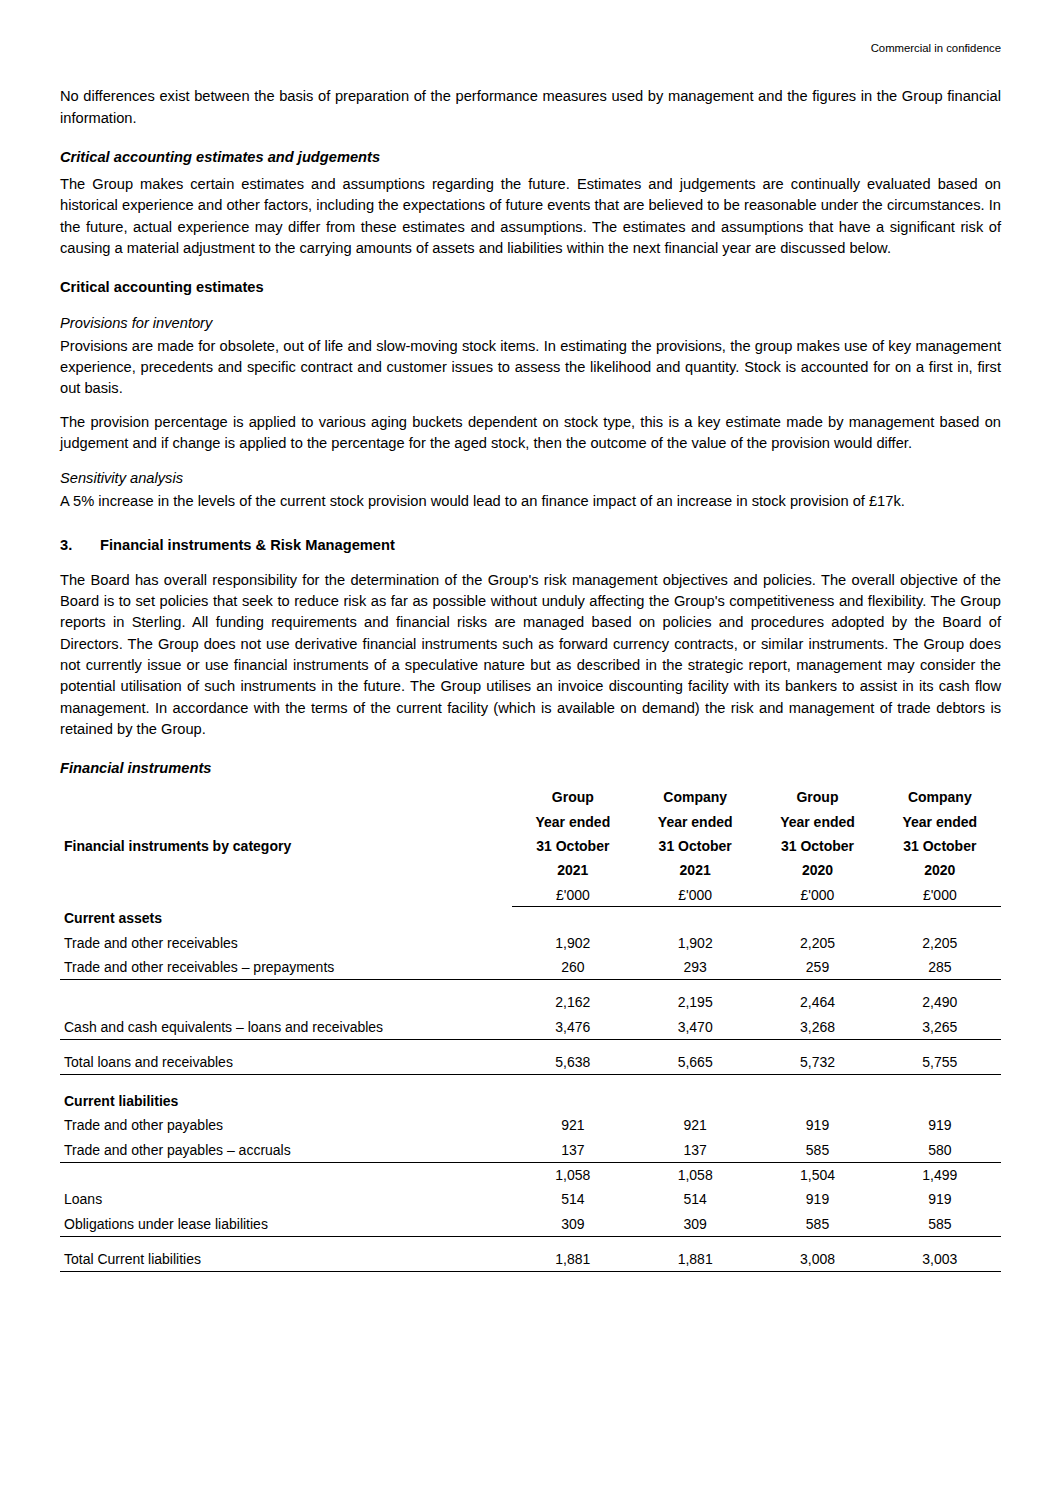Commercial in confidence
No differences exist between the basis of preparation of the performance measures used by management and the figures in the Group financial information.
Critical accounting estimates and judgements
The Group makes certain estimates and assumptions regarding the future. Estimates and judgements are continually evaluated based on historical experience and other factors, including the expectations of future events that are believed to be reasonable under the circumstances. In the future, actual experience may differ from these estimates and assumptions. The estimates and assumptions that have a significant risk of causing a material adjustment to the carrying amounts of assets and liabilities within the next financial year are discussed below.
Critical accounting estimates
Provisions for inventory
Provisions are made for obsolete, out of life and slow-moving stock items. In estimating the provisions, the group makes use of key management experience, precedents and specific contract and customer issues to assess the likelihood and quantity. Stock is accounted for on a first in, first out basis.
The provision percentage is applied to various aging buckets dependent on stock type, this is a key estimate made by management based on judgement and if change is applied to the percentage for the aged stock, then the outcome of the value of the provision would differ.
Sensitivity analysis
A 5% increase in the levels of the current stock provision would lead to an finance impact of an increase in stock provision of £17k.
3. Financial instruments & Risk Management
The Board has overall responsibility for the determination of the Group's risk management objectives and policies. The overall objective of the Board is to set policies that seek to reduce risk as far as possible without unduly affecting the Group's competitiveness and flexibility. The Group reports in Sterling. All funding requirements and financial risks are managed based on policies and procedures adopted by the Board of Directors. The Group does not use derivative financial instruments such as forward currency contracts, or similar instruments. The Group does not currently issue or use financial instruments of a speculative nature but as described in the strategic report, management may consider the potential utilisation of such instruments in the future. The Group utilises an invoice discounting facility with its bankers to assist in its cash flow management. In accordance with the terms of the current facility (which is available on demand) the risk and management of trade debtors is retained by the Group.
Financial instruments
| | Group | Company | Group | Company |
| --- | --- | --- | --- | --- |
| | Year ended | Year ended | Year ended | Year ended |
| Financial instruments by category | 31 October | 31 October | 31 October | 31 October |
| | 2021 | 2021 | 2020 | 2020 |
| | £'000 | £'000 | £'000 | £'000 |
| Current assets | | | | |
| Trade and other receivables | 1,902 | 1,902 | 2,205 | 2,205 |
| Trade and other receivables – prepayments | 260 | 293 | 259 | 285 |
| | 2,162 | 2,195 | 2,464 | 2,490 |
| Cash and cash equivalents – loans and receivables | 3,476 | 3,470 | 3,268 | 3,265 |
| Total loans and receivables | 5,638 | 5,665 | 5,732 | 5,755 |
| Current liabilities | | | | |
| Trade and other payables | 921 | 921 | 919 | 919 |
| Trade and other payables – accruals | 137 | 137 | 585 | 580 |
| | 1,058 | 1,058 | 1,504 | 1,499 |
| Loans | 514 | 514 | 919 | 919 |
| Obligations under lease liabilities | 309 | 309 | 585 | 585 |
| Total Current liabilities | 1,881 | 1,881 | 3,008 | 3,003 |